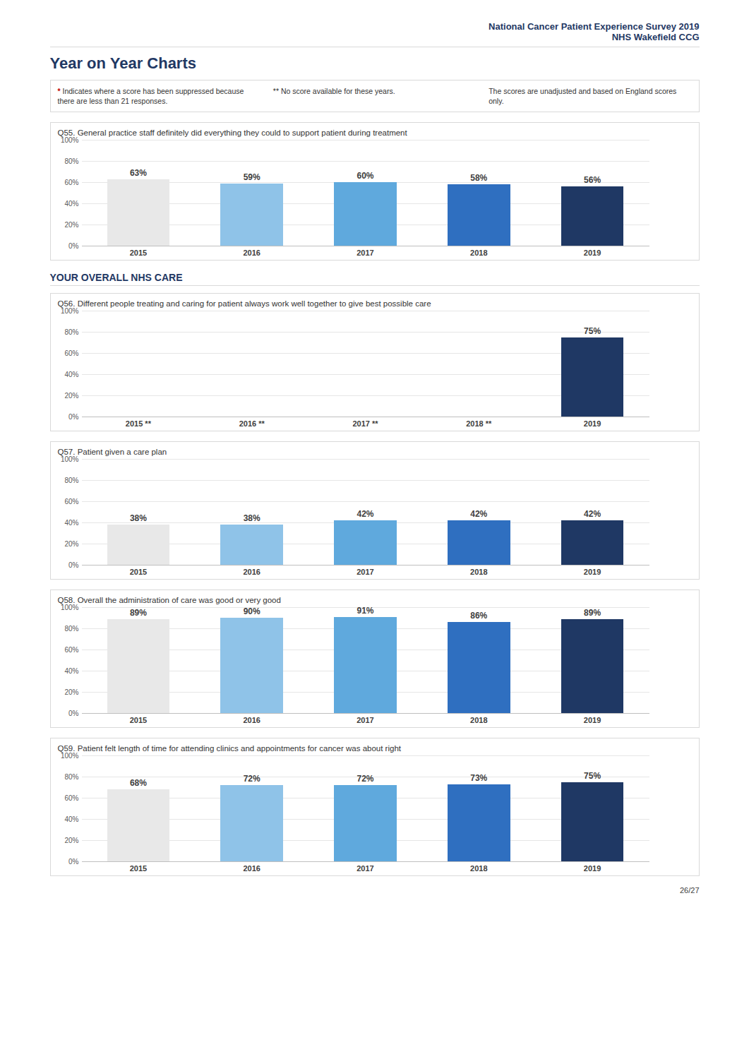National Cancer Patient Experience Survey 2019
NHS Wakefield CCG
Year on Year Charts
* Indicates where a score has been suppressed because there are less than 21 responses.
** No score available for these years.
The scores are unadjusted and based on England scores only.
Q55. General practice staff definitely did everything they could to support patient during treatment
100%
80%
60%
40%
20%
0%
63%
59%
60%
58%
56%
2015
2016
2017
2018
2019
Your overall NHS care
Q56. Different people treating and caring for patient always work well together to give best possible care
100%
80%
60%
40%
20%
0%
75%
2015 **
2016 **
2017 **
2018 **
2019
Q57. Patient given a care plan
100%
80%
60%
40%
20%
0%
38%
38%
42%
42%
42%
2015
2016
2017
2018
2019
Q58. Overall the administration of care was good or very good
100%
80%
60%
40%
20%
0%
89%
90%
91%
86%
89%
2015
2016
2017
2018
2019
Q59. Patient felt length of time for attending clinics and appointments for cancer was about right
100%
80%
60%
40%
20%
0%
68%
72%
72%
73%
75%
2015
2016
2017
2018
2019
26/27